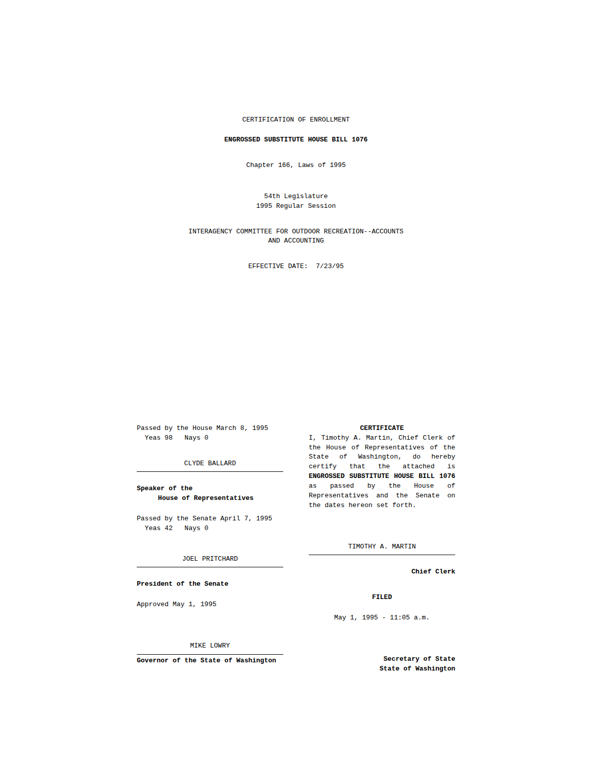CERTIFICATION OF ENROLLMENT
ENGROSSED SUBSTITUTE HOUSE BILL 1076
Chapter 166, Laws of 1995
54th Legislature
1995 Regular Session
INTERAGENCY COMMITTEE FOR OUTDOOR RECREATION--ACCOUNTS
AND ACCOUNTING
EFFECTIVE DATE: 7/23/95
Passed by the House March 8, 1995
Yeas 98 Nays 0
CLYDE BALLARD
Speaker of the
House of Representatives
Passed by the Senate April 7, 1995
Yeas 42 Nays 0
JOEL PRITCHARD
President of the Senate
Approved May 1, 1995
MIKE LOWRY
Governor of the State of Washington
CERTIFICATE
I, Timothy A. Martin, Chief Clerk of the House of Representatives of the State of Washington, do hereby certify that the attached is ENGROSSED SUBSTITUTE HOUSE BILL 1076 as passed by the House of Representatives and the Senate on the dates hereon set forth.
TIMOTHY A. MARTIN
Chief Clerk
FILED
May 1, 1995 - 11:05 a.m.
Secretary of State
State of Washington